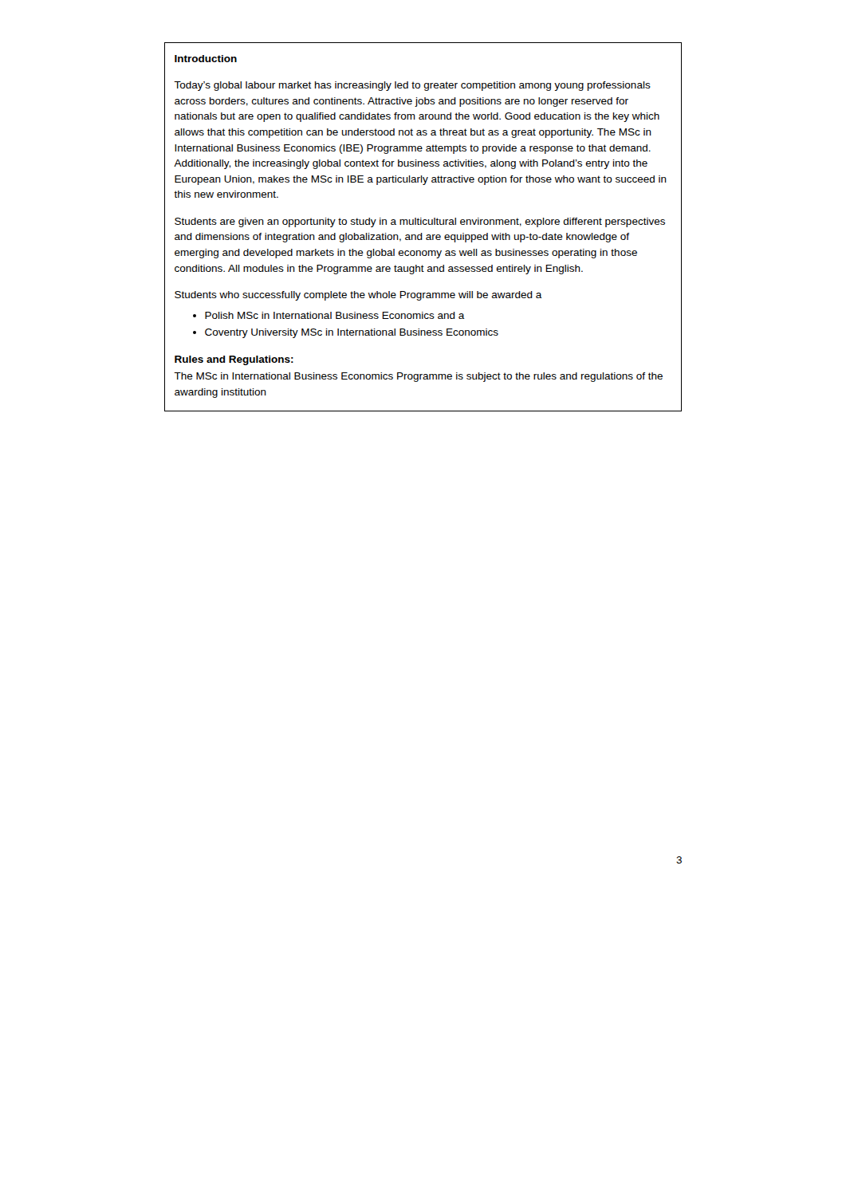Introduction
Today’s global labour market has increasingly led to greater competition among young professionals across borders, cultures and continents. Attractive jobs and positions are no longer reserved for nationals but are open to qualified candidates from around the world. Good education is the key which allows that this competition can be understood not as a threat but as a great opportunity. The MSc in International Business Economics (IBE) Programme attempts to provide a response to that demand. Additionally, the increasingly global context for business activities, along with Poland’s entry into the European Union, makes the MSc in IBE a particularly attractive option for those who want to succeed in this new environment.
Students are given an opportunity to study in a multicultural environment, explore different perspectives and dimensions of integration and globalization, and are equipped with up-to-date knowledge of emerging and developed markets in the global economy as well as businesses operating in those conditions. All modules in the Programme are taught and assessed entirely in English.
Students who successfully complete the whole Programme will be awarded a
Polish MSc in International Business Economics and a
Coventry University MSc in International Business Economics
Rules and Regulations:
The MSc in International Business Economics Programme is subject to the rules and regulations of the awarding institution
3